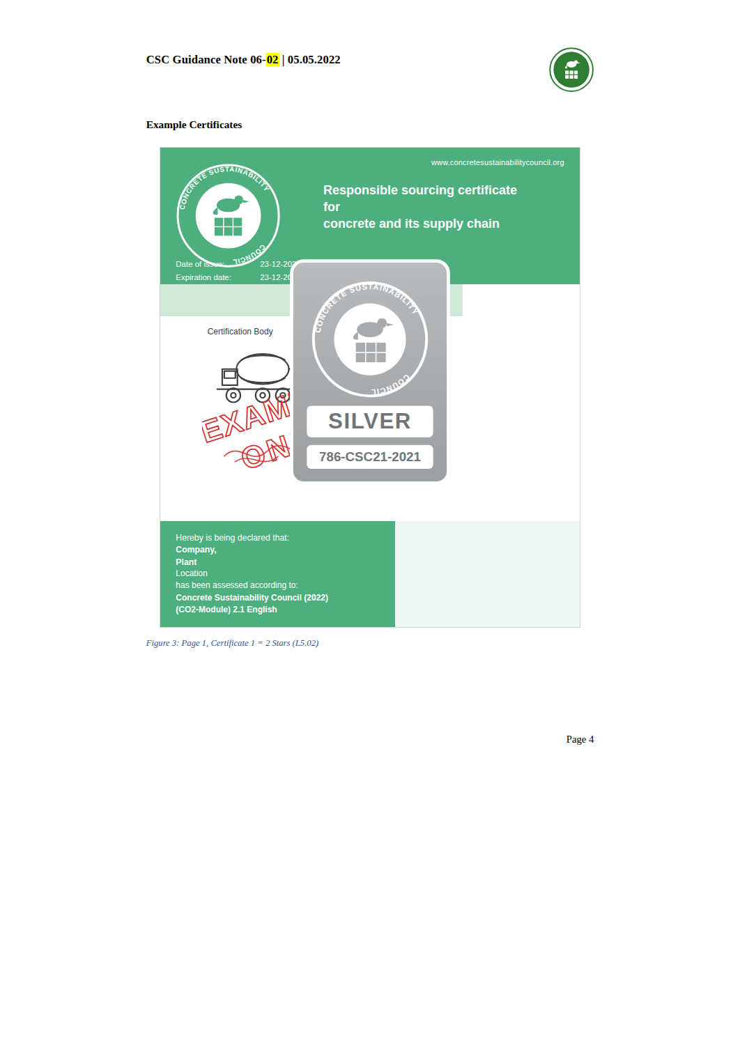CSC Guidance Note 06-02 | 05.05.2022
CONCRETE SUSTAINABILITY COUNCIL
Example Certificates
www.concretesustainabilitycouncil.org
Responsible sourcing certificate for
concrete and its supply chain
CONCRETE SUSTAINABILITY COUNCIL
Date of issue: 23-12-2021
Expiration date: 23-12-2024
Certification Body
EXAMPLE ONLY
CONCRETE SUSTAINABILITY COUNCIL SILVER 786-CSC21-2021
CO2
Hereby is being declared that:
Company,
Plant
Location
has been assessed according to:
Concrete Sustainability Council (2022)
(CO2-Module) 2.1 English
Figure 3: Page 1, Certificate 1 = 2 Stars (L5.02)
Page 4